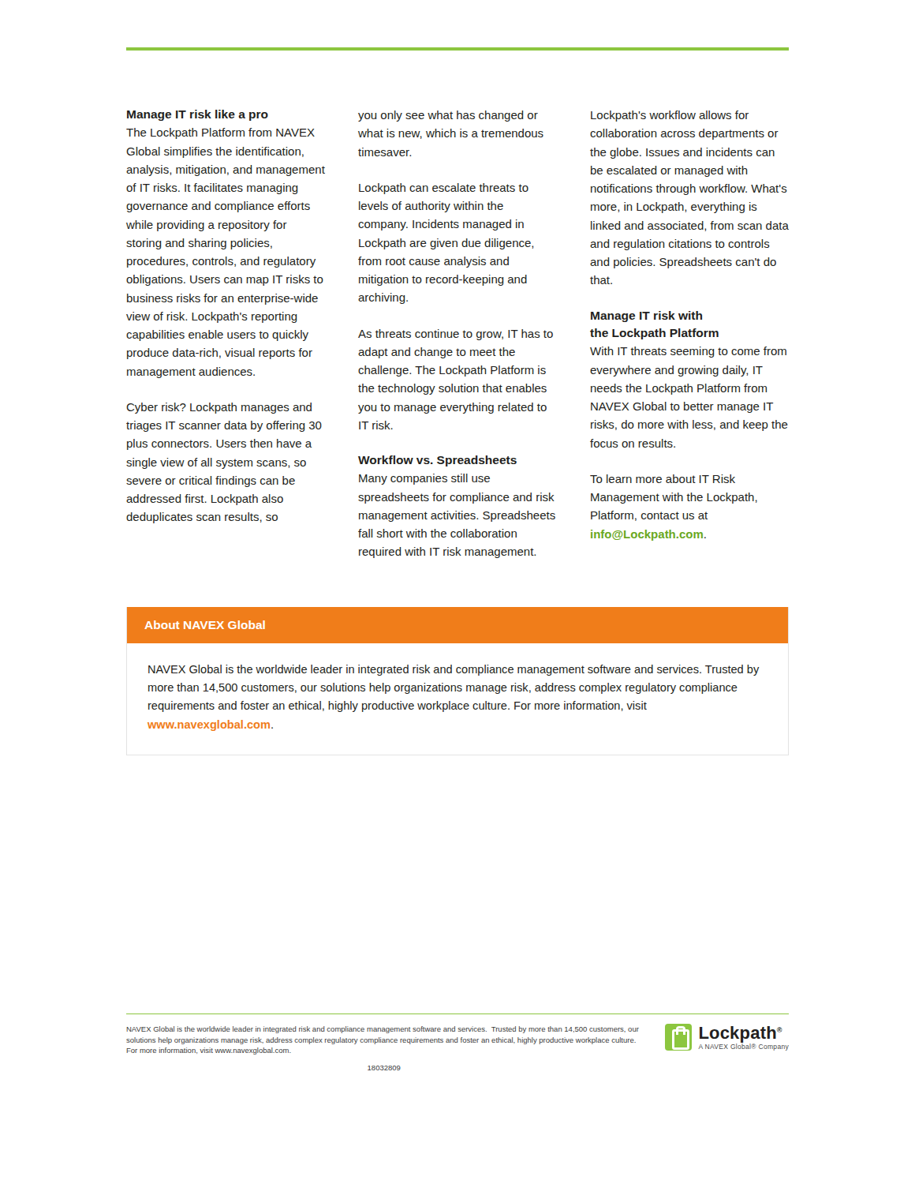Manage IT risk like a pro
The Lockpath Platform from NAVEX Global simplifies the identification, analysis, mitigation, and management of IT risks. It facilitates managing governance and compliance efforts while providing a repository for storing and sharing policies, procedures, controls, and regulatory obligations. Users can map IT risks to business risks for an enterprise-wide view of risk. Lockpath's reporting capabilities enable users to quickly produce data-rich, visual reports for management audiences.
Cyber risk? Lockpath manages and triages IT scanner data by offering 30 plus connectors. Users then have a single view of all system scans, so severe or critical findings can be addressed first. Lockpath also deduplicates scan results, so
you only see what has changed or what is new, which is a tremendous timesaver.
Lockpath can escalate threats to levels of authority within the company. Incidents managed in Lockpath are given due diligence, from root cause analysis and mitigation to record-keeping and archiving.
As threats continue to grow, IT has to adapt and change to meet the challenge. The Lockpath Platform is the technology solution that enables you to manage everything related to IT risk.
Workflow vs. Spreadsheets
Many companies still use spreadsheets for compliance and risk management activities. Spreadsheets fall short with the collaboration required with IT risk management.
Lockpath's workflow allows for collaboration across departments or the globe. Issues and incidents can be escalated or managed with notifications through workflow. What's more, in Lockpath, everything is linked and associated, from scan data and regulation citations to controls and policies. Spreadsheets can't do that.
Manage IT risk with
the Lockpath Platform
With IT threats seeming to come from everywhere and growing daily, IT needs the Lockpath Platform from NAVEX Global to better manage IT risks, do more with less, and keep the focus on results.
To learn more about IT Risk Management with the Lockpath, Platform, contact us at info@Lockpath.com.
About NAVEX Global
NAVEX Global is the worldwide leader in integrated risk and compliance management software and services. Trusted by more than 14,500 customers, our solutions help organizations manage risk, address complex regulatory compliance requirements and foster an ethical, highly productive workplace culture. For more information, visit www.navexglobal.com.
NAVEX Global is the worldwide leader in integrated risk and compliance management software and services. Trusted by more than 14,500 customers, our solutions help organizations manage risk, address complex regulatory compliance requirements and foster an ethical, highly productive workplace culture. For more information, visit www.navexglobal.com. 18032809
Lockpath®
A NAVEX Global® Company